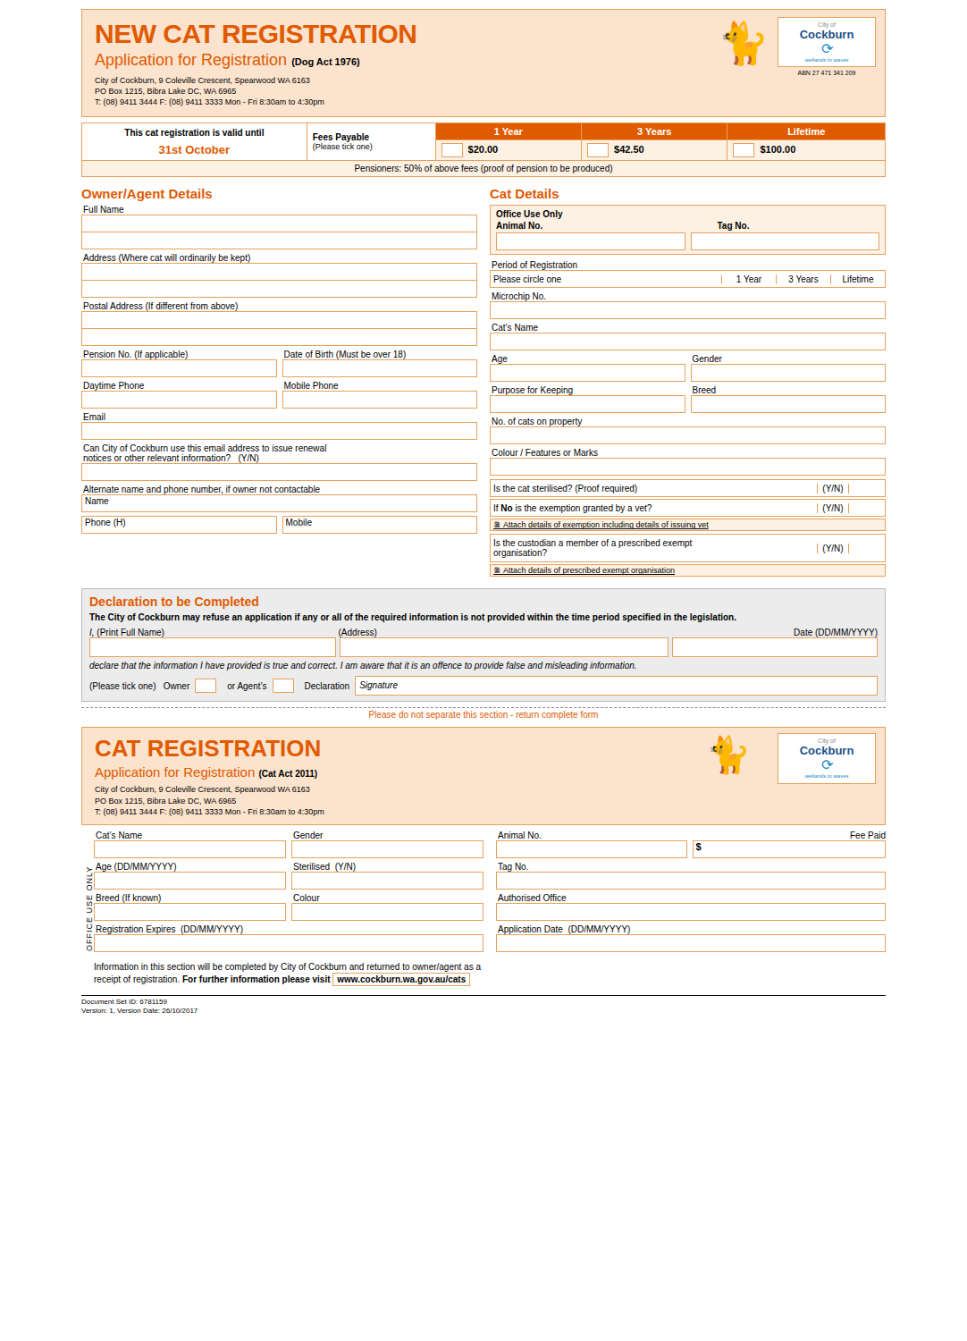City of
Cockburn
⟳
wetlands to waves
ABN 27 471 341 209
🐈
NEW CAT REGISTRATION
Application for Registration (Dog Act 1976)
City of Cockburn, 9 Coleville Crescent, Spearwood WA 6163
PO Box 1215, Bibra Lake DC, WA 6965
T: (08) 9411 3444 F: (08) 9411 3333 Mon - Fri 8:30am to 4:30pm
| This cat registration is valid until 31st October | Fees Payable (Please tick one) | 1 Year | 3 Years | Lifetime |
| $20.00 | $42.50 | $100.00 |
| Pensioners: 50% of above fees (proof of pension to be produced) |
Owner/Agent Details
Full Name
Address (Where cat will ordinarily be kept)
Postal Address (If different from above)
Pension No. (If applicable)
Date of Birth (Must be over 18)
Daytime Phone
Mobile Phone
Email
Can City of Cockburn use this email address to issue renewal
notices or other relevant information? (Y/N)
Alternate name and phone number, if owner not contactable
Name
Phone (H)
Mobile
Cat Details
Office Use Only
Animal No.
Tag No.
Period of Registration
Please circle one
1 Year
3 Years
Lifetime
Microchip No.
Cat’s Name
Age
Gender
Purpose for Keeping
Breed
No. of cats on property
Colour / Features or Marks
Is the cat sterilised? (Proof required)
(Y/N)
If No is the exemption granted by a vet?
(Y/N)
Attach details of exemption including details of issuing vet
Is the custodian a member of a prescribed exempt
organisation?
(Y/N)
Attach details of prescribed exempt organisation
Declaration to be Completed
The City of Cockburn may refuse an application if any or all of the required information is not provided within the time period specified in the legislation.
I, (Print Full Name)
(Address)
Date (DD/MM/YYYY)
declare that the information I have provided is true and correct. I am aware that it is an offence to provide false and misleading information.
(Please tick one) Owner or Agent’s Declaration
Signature
Please do not separate this section - return complete form
City of
Cockburn
⟳
wetlands to waves
🐈
CAT REGISTRATION
Application for Registration (Cat Act 2011)
City of Cockburn, 9 Coleville Crescent, Spearwood WA 6163
PO Box 1215, Bibra Lake DC, WA 6965
T: (08) 9411 3444 F: (08) 9411 3333 Mon - Fri 8:30am to 4:30pm
OFFICE USE ONLY
Cat’s Name
Gender
Age (DD/MM/YYYY)
Sterilised (Y/N)
Breed (If known)
Colour
Registration Expires (DD/MM/YYYY)
Animal No.
Fee Paid
$
Tag No.
Authorised Office
Application Date (DD/MM/YYYY)
Information in this section will be completed by City of Cockburn and returned to owner/agent as a
receipt of registration. For further information please visit www.cockburn.wa.gov.au/cats
Document Set ID: 6781159
Version: 1, Version Date: 26/10/2017